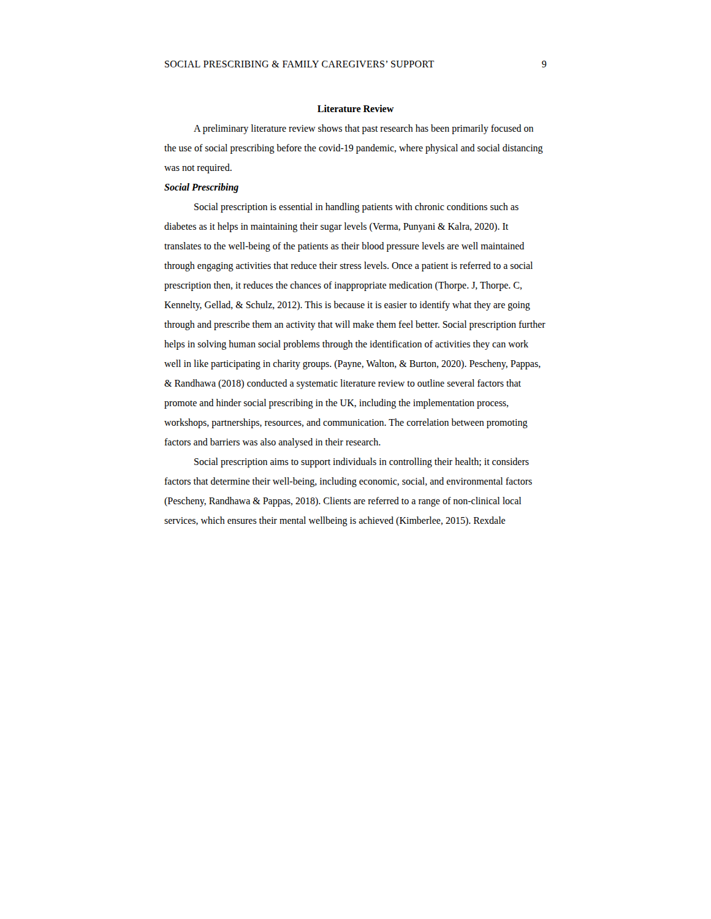Social Prescribing & Family Caregivers’ Support 9
Literature Review
A preliminary literature review shows that past research has been primarily focused on the use of social prescribing before the covid-19 pandemic, where physical and social distancing was not required.
Social Prescribing
Social prescription is essential in handling patients with chronic conditions such as diabetes as it helps in maintaining their sugar levels (Verma, Punyani & Kalra, 2020). It translates to the well-being of the patients as their blood pressure levels are well maintained through engaging activities that reduce their stress levels. Once a patient is referred to a social prescription then, it reduces the chances of inappropriate medication (Thorpe. J, Thorpe. C, Kennelty, Gellad, & Schulz, 2012). This is because it is easier to identify what they are going through and prescribe them an activity that will make them feel better. Social prescription further helps in solving human social problems through the identification of activities they can work well in like participating in charity groups. (Payne, Walton, & Burton, 2020). Pescheny, Pappas, & Randhawa (2018) conducted a systematic literature review to outline several factors that promote and hinder social prescribing in the UK, including the implementation process, workshops, partnerships, resources, and communication. The correlation between promoting factors and barriers was also analysed in their research.
Social prescription aims to support individuals in controlling their health; it considers factors that determine their well-being, including economic, social, and environmental factors (Pescheny, Randhawa & Pappas, 2018). Clients are referred to a range of non-clinical local services, which ensures their mental wellbeing is achieved (Kimberlee, 2015). Rexdale